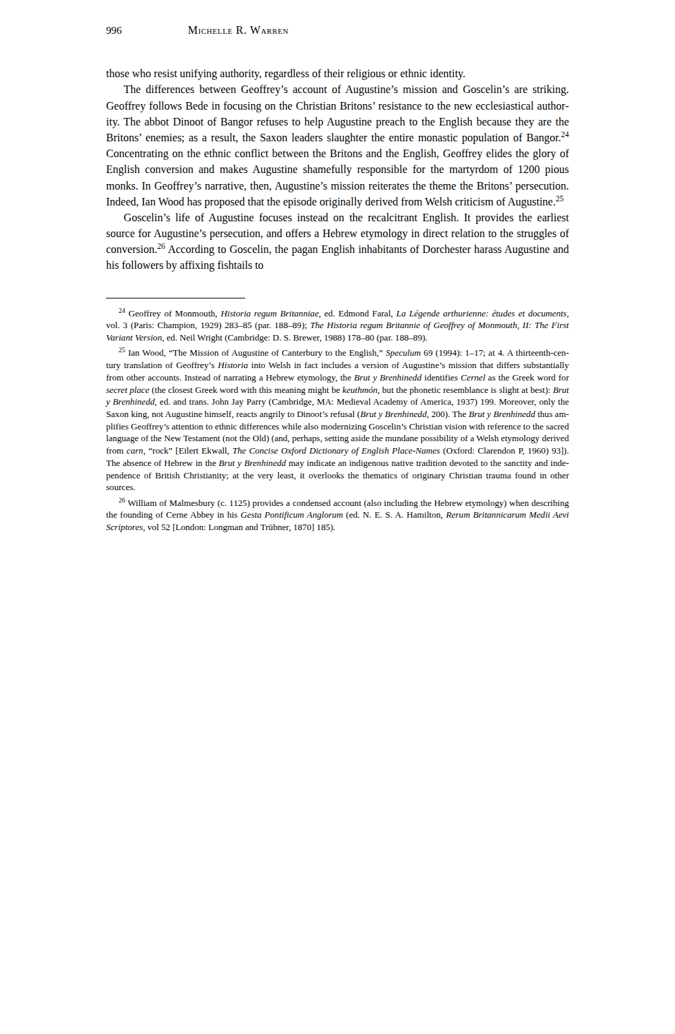996 Michelle R. Warren
those who resist unifying authority, regardless of their religious or ethnic identity.
The differences between Geoffrey’s account of Augustine’s mission and Goscelin’s are striking. Geoffrey follows Bede in focusing on the Christian Britons’ resistance to the new ecclesiastical authority. The abbot Dinoot of Bangor refuses to help Augustine preach to the English because they are the Britons’ enemies; as a result, the Saxon leaders slaughter the entire monastic population of Bangor.24 Concentrating on the ethnic conflict between the Britons and the English, Geoffrey elides the glory of English conversion and makes Augustine shamefully responsible for the martyrdom of 1200 pious monks. In Geoffrey’s narrative, then, Augustine’s mission reiterates the theme the Britons’ persecution. Indeed, Ian Wood has proposed that the episode originally derived from Welsh criticism of Augustine.25
Goscelin’s life of Augustine focuses instead on the recalcitrant English. It provides the earliest source for Augustine’s persecution, and offers a Hebrew etymology in direct relation to the struggles of conversion.26 According to Goscelin, the pagan English inhabitants of Dorchester harass Augustine and his followers by affixing fishtails to
24 Geoffrey of Monmouth, Historia regum Britanniae, ed. Edmond Faral, La Légende arthurienne: études et documents, vol. 3 (Paris: Champion, 1929) 283–85 (par. 188–89); The Historia regum Britannie of Geoffrey of Monmouth, II: The First Variant Version, ed. Neil Wright (Cambridge: D. S. Brewer, 1988) 178–80 (par. 188–89).
25 Ian Wood, “The Mission of Augustine of Canterbury to the English,” Speculum 69 (1994): 1–17; at 4. A thirteenth-century translation of Geoffrey’s Historia into Welsh in fact includes a version of Augustine’s mission that differs substantially from other accounts. Instead of narrating a Hebrew etymology, the Brut y Brenhinedd identifies Cernel as the Greek word for secret place (the closest Greek word with this meaning might be keuthmón, but the phonetic resemblance is slight at best): Brut y Brenhinedd, ed. and trans. John Jay Parry (Cambridge, MA: Medieval Academy of America, 1937) 199. Moreover, only the Saxon king, not Augustine himself, reacts angrily to Dinoot’s refusal (Brut y Brenhinedd, 200). The Brut y Brenhinedd thus amplifies Geoffrey’s attention to ethnic differences while also modernizing Goscelin’s Christian vision with reference to the sacred language of the New Testament (not the Old) (and, perhaps, setting aside the mundane possibility of a Welsh etymology derived from carn, “rock” [Eilert Ekwall, The Concise Oxford Dictionary of English Place-Names (Oxford: Clarendon P, 1960) 93]). The absence of Hebrew in the Brut y Brenhinedd may indicate an indigenous native tradition devoted to the sanctity and independence of British Christianity; at the very least, it overlooks the thematics of originary Christian trauma found in other sources.
26 William of Malmesbury (c. 1125) provides a condensed account (also including the Hebrew etymology) when describing the founding of Cerne Abbey in his Gesta Pontificum Anglorum (ed. N. E. S. A. Hamilton, Rerum Britannicarum Medii Aevi Scriptores, vol 52 [London: Longman and Trübner, 1870] 185).